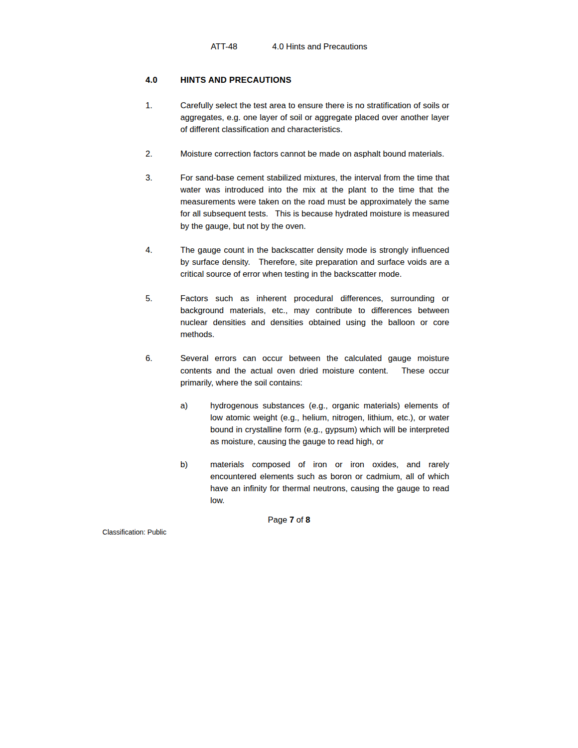ATT-484.0 Hints and Precautions
4.0 HINTS AND PRECAUTIONS
1. Carefully select the test area to ensure there is no stratification of soils or aggregates, e.g. one layer of soil or aggregate placed over another layer of different classification and characteristics.
2. Moisture correction factors cannot be made on asphalt bound materials.
3. For sand-base cement stabilized mixtures, the interval from the time that water was introduced into the mix at the plant to the time that the measurements were taken on the road must be approximately the same for all subsequent tests. This is because hydrated moisture is measured by the gauge, but not by the oven.
4. The gauge count in the backscatter density mode is strongly influenced by surface density. Therefore, site preparation and surface voids are a critical source of error when testing in the backscatter mode.
5. Factors such as inherent procedural differences, surrounding or background materials, etc., may contribute to differences between nuclear densities and densities obtained using the balloon or core methods.
6. Several errors can occur between the calculated gauge moisture contents and the actual oven dried moisture content. These occur primarily, where the soil contains:
a) hydrogenous substances (e.g., organic materials) elements of low atomic weight (e.g., helium, nitrogen, lithium, etc.), or water bound in crystalline form (e.g., gypsum) which will be interpreted as moisture, causing the gauge to read high, or
b) materials composed of iron or iron oxides, and rarely encountered elements such as boron or cadmium, all of which have an infinity for thermal neutrons, causing the gauge to read low.
Page 7 of 8
Classification: Public